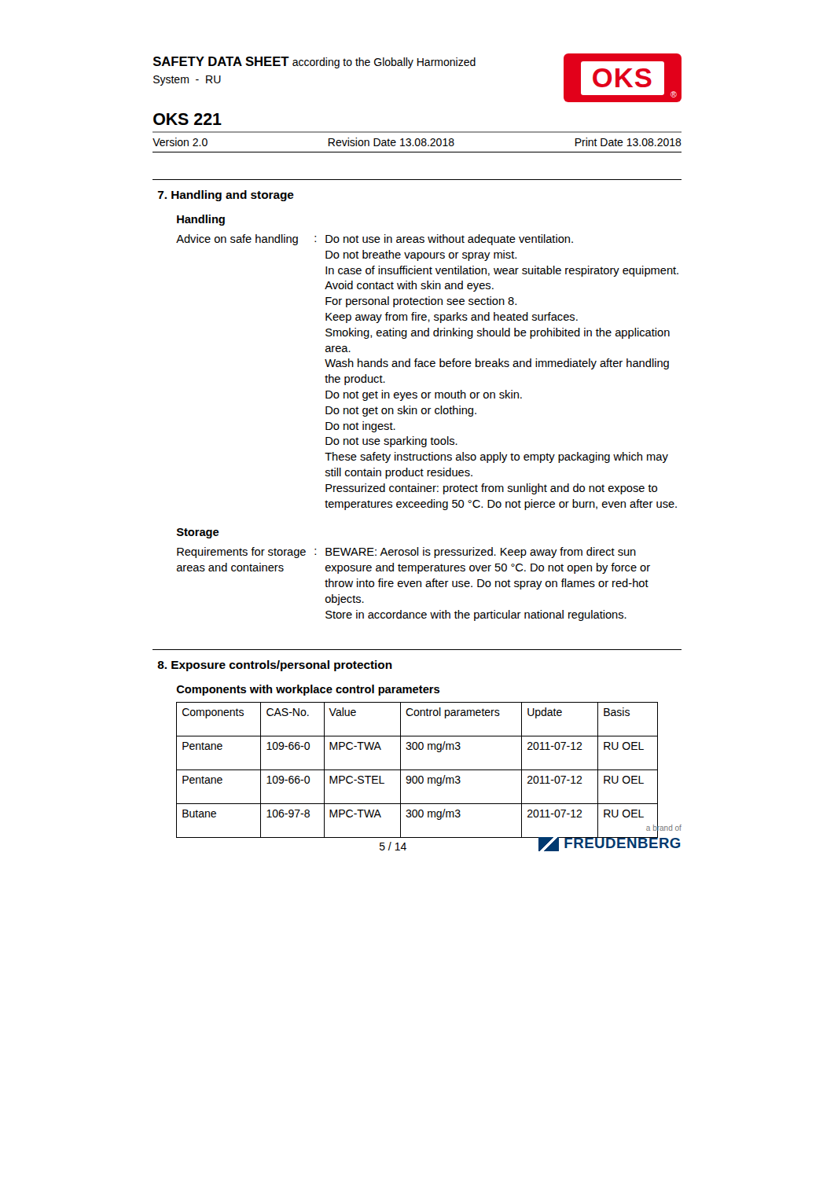SAFETY DATA SHEET according to the Globally Harmonized
System - RU
OKS
®
OKS 221
Version 2.0
Revision Date 13.08.2018
Print Date 13.08.2018
7. Handling and storage
Handling
Advice on safe handling
:
Do not use in areas without adequate ventilation.
Do not breathe vapours or spray mist.
In case of insufficient ventilation, wear suitable respiratory equipment.
Avoid contact with skin and eyes.
For personal protection see section 8.
Keep away from fire, sparks and heated surfaces.
Smoking, eating and drinking should be prohibited in the application area.
Wash hands and face before breaks and immediately after handling the product.
Do not get in eyes or mouth or on skin.
Do not get on skin or clothing.
Do not ingest.
Do not use sparking tools.
These safety instructions also apply to empty packaging which may still contain product residues.
Pressurized container: protect from sunlight and do not expose to temperatures exceeding 50 °C. Do not pierce or burn, even after use.
Storage
Requirements for storage areas and containers
:
BEWARE: Aerosol is pressurized. Keep away from direct sun exposure and temperatures over 50 °C. Do not open by force or throw into fire even after use. Do not spray on flames or red-hot objects.
Store in accordance with the particular national regulations.
8. Exposure controls/personal protection
Components with workplace control parameters
| Components | CAS-No. | Value | Control parameters | Update | Basis |
| --- | --- | --- | --- | --- | --- |
| Pentane | 109-66-0 | MPC-TWA | 300 mg/m3 | 2011-07-12 | RU OEL |
| Pentane | 109-66-0 | MPC-STEL | 900 mg/m3 | 2011-07-12 | RU OEL |
| Butane | 106-97-8 | MPC-TWA | 300 mg/m3 | 2011-07-12 | RU OEL |
5 / 14
a brand of
FREUDENBERG